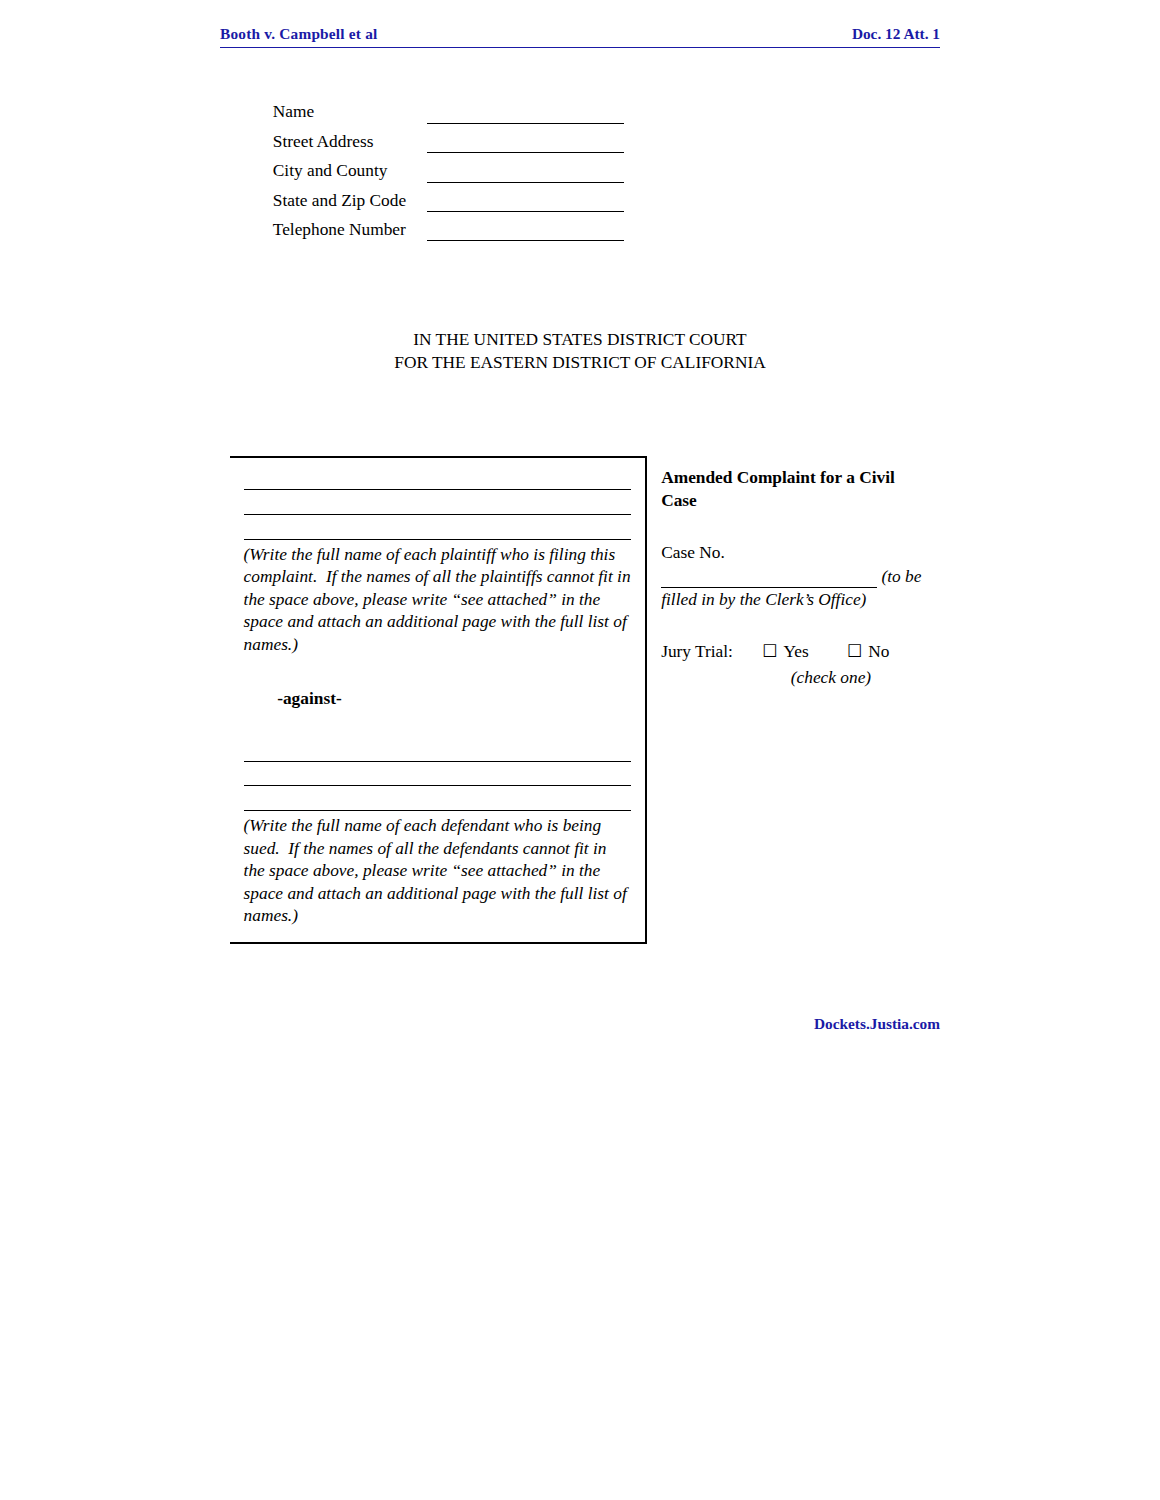Booth v. Campbell et al Doc. 12 Att. 1
| Name | |
| Street Address | |
| City and County | |
| State and Zip Code | |
| Telephone Number | |
IN THE UNITED STATES DISTRICT COURT
FOR THE EASTERN DISTRICT OF CALIFORNIA
(Write the full name of each plaintiff who is filing this complaint. If the names of all the plaintiffs cannot fit in the space above, please write “see attached” in the space and attach an additional page with the full list of names.)
-against-
(Write the full name of each defendant who is being sued. If the names of all the defendants cannot fit in the space above, please write “see attached” in the space and attach an additional page with the full list of names.)
Amended Complaint for a Civil Case
Case No. (to be filled in by the Clerk’s Office)
Jury Trial: ☐Yes ☐No
(check one)
Dockets.Justia.com